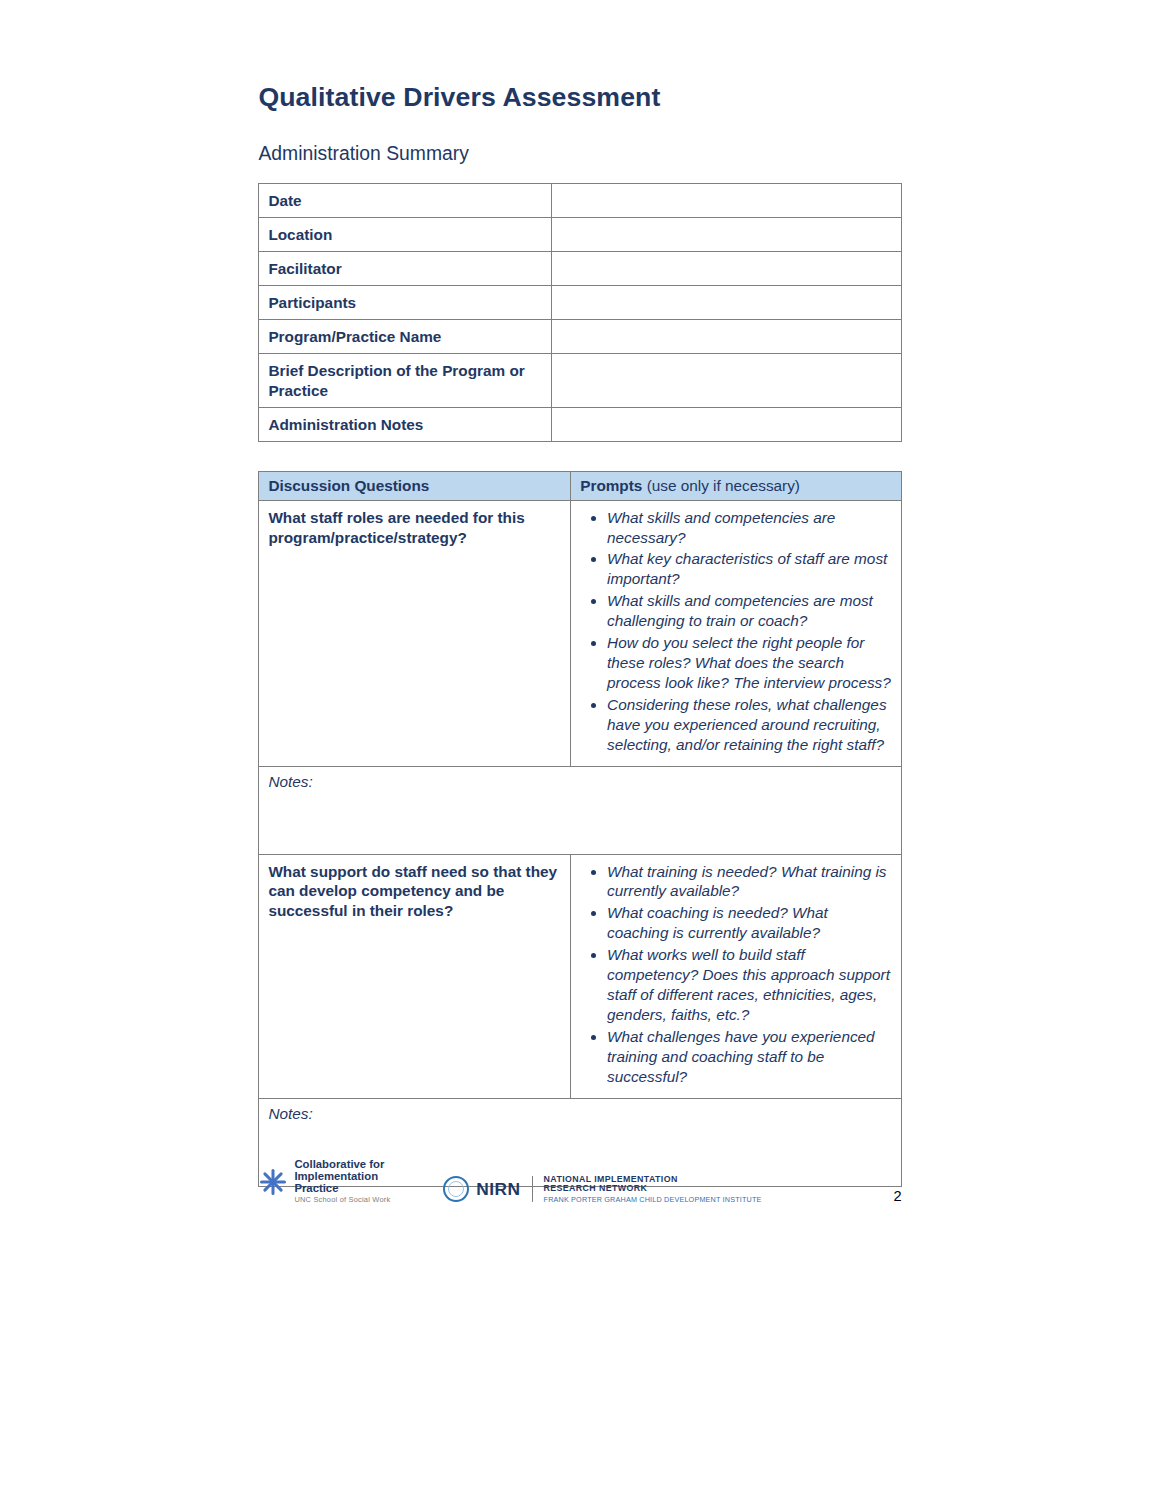Qualitative Drivers Assessment
Administration Summary
| Date | |
| Location | |
| Facilitator | |
| Participants | |
| Program/Practice Name | |
| Brief Description of the Program or Practice | |
| Administration Notes | |
| Discussion Questions | Prompts (use only if necessary) |
| --- | --- |
| What staff roles are needed for this program/practice/strategy? | What skills and competencies are necessary? What key characteristics of staff are most important? What skills and competencies are most challenging to train or coach? How do you select the right people for these roles? What does the search process look like? The interview process? Considering these roles, what challenges have you experienced around recruiting, selecting, and/or retaining the right staff? |
| Notes: |
| What support do staff need so that they can develop competency and be successful in their roles? | What training is needed? What training is currently available? What coaching is needed? What coaching is currently available? What works well to build staff competency? Does this approach support staff of different races, ethnicities, ages, genders, faiths, etc.? What challenges have you experienced training and coaching staff to be successful? |
| Notes: |
Collaborative for
Implementation
Practice
UNC School of Social Work
NIRN
NATIONAL IMPLEMENTATION
RESEARCH NETWORK
FRANK PORTER GRAHAM CHILD DEVELOPMENT INSTITUTE
2